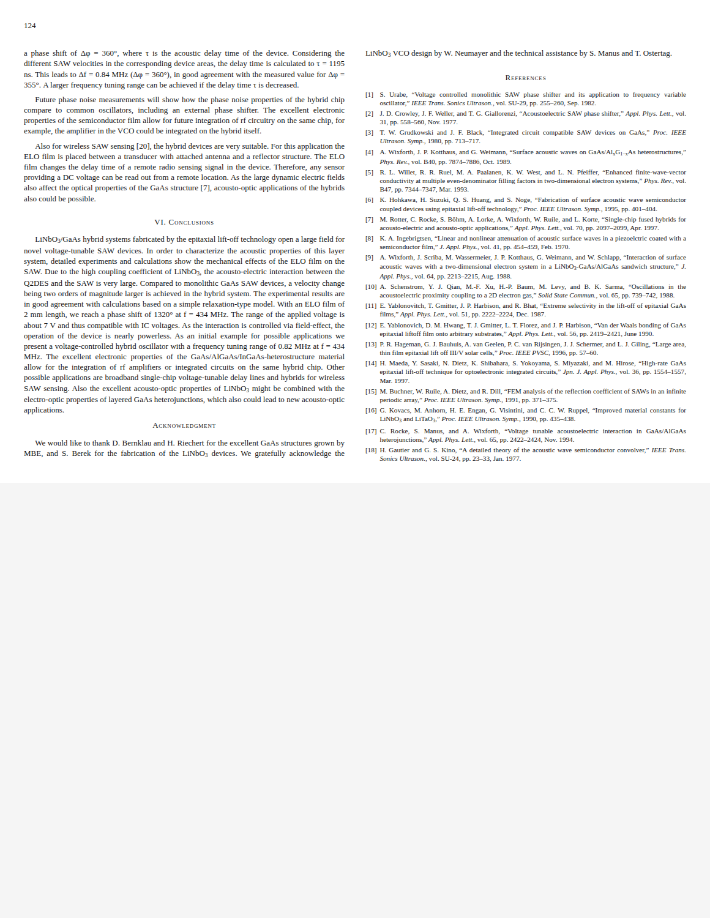124
a phase shift of Δφ = 360°, where τ is the acoustic delay time of the device. Considering the different SAW velocities in the corresponding device areas, the delay time is calculated to τ = 1195 ns. This leads to Δf = 0.84 MHz (Δφ = 360°), in good agreement with the measured value for Δφ = 355°. A larger frequency tuning range can be achieved if the delay time τ is decreased.
Future phase noise measurements will show how the phase noise properties of the hybrid chip compare to common oscillators, including an external phase shifter. The excellent electronic properties of the semiconductor film allow for future integration of rf circuitry on the same chip, for example, the amplifier in the VCO could be integrated on the hybrid itself.
Also for wireless SAW sensing [20], the hybrid devices are very suitable. For this application the ELO film is placed between a transducer with attached antenna and a reflector structure. The ELO film changes the delay time of a remote radio sensing signal in the device. Therefore, any sensor providing a DC voltage can be read out from a remote location. As the large dynamic electric fields also affect the optical properties of the GaAs structure [7], acousto-optic applications of the hybrids also could be possible.
VI. Conclusions
LiNbO3/GaAs hybrid systems fabricated by the epitaxial lift-off technology open a large field for novel voltage-tunable SAW devices. In order to characterize the acoustic properties of this layer system, detailed experiments and calculations show the mechanical effects of the ELO film on the SAW. Due to the high coupling coefficient of LiNbO3, the acousto-electric interaction between the Q2DES and the SAW is very large. Compared to monolithic GaAs SAW devices, a velocity change being two orders of magnitude larger is achieved in the hybrid system. The experimental results are in good agreement with calculations based on a simple relaxation-type model. With an ELO film of 2 mm length, we reach a phase shift of 1320° at f = 434 MHz. The range of the applied voltage is about 7 V and thus compatible with IC voltages. As the interaction is controlled via field-effect, the operation of the device is nearly powerless. As an initial example for possible applications we present a voltage-controlled hybrid oscillator with a frequency tuning range of 0.82 MHz at f = 434 MHz. The excellent electronic properties of the GaAs/AlGaAs/InGaAs-heterostructure material allow for the integration of rf amplifiers or integrated circuits on the same hybrid chip. Other possible applications are broadband single-chip voltage-tunable delay lines and hybrids for wireless SAW sensing. Also the excellent acousto-optic properties of LiNbO3 might be combined with the electro-optic properties of layered GaAs heterojunctions, which also could lead to new acousto-optic applications.
Acknowledgment
We would like to thank D. Bernklau and H. Riechert for the excellent GaAs structures grown by MBE, and S. Berek for the fabrication of the LiNbO3 devices. We gratefully acknowledge the LiNbO3 VCO design by W. Neumayer and the technical assistance by S. Manus and T. Ostertag.
References
[1] S. Urabe, “Voltage controlled monolithic SAW phase shifter and its application to frequency variable oscillator,” IEEE Trans. Sonics Ultrason., vol. SU-29, pp. 255–260, Sep. 1982.
[2] J. D. Crowley, J. F. Weller, and T. G. Giallorenzi, “Acoustoelectric SAW phase shifter,” Appl. Phys. Lett., vol. 31, pp. 558–560, Nov. 1977.
[3] T. W. Grudkowski and J. F. Black, “Integrated circuit compatible SAW devices on GaAs,” Proc. IEEE Ultrason. Symp., 1980, pp. 713–717.
[4] A. Wixforth, J. P. Kotthaus, and G. Weimann, “Surface acoustic waves on GaAs/AlxG1−xAs heterostructures,” Phys. Rev., vol. B40, pp. 7874–7886, Oct. 1989.
[5] R. L. Willet, R. R. Ruel, M. A. Paalanen, K. W. West, and L. N. Pfeiffer, “Enhanced finite-wave-vector conductivity at multiple even-denominator filling factors in two-dimensional electron systems,” Phys. Rev., vol. B47, pp. 7344–7347, Mar. 1993.
[6] K. Hohkawa, H. Suzuki, Q. S. Huang, and S. Noge, “Fabrication of surface acoustic wave semiconductor coupled devices using epitaxial lift-off technology,” Proc. IEEE Ultrason. Symp., 1995, pp. 401–404.
[7] M. Rotter, C. Rocke, S. Böhm, A. Lorke, A. Wixforth, W. Ruile, and L. Korte, “Single-chip fused hybrids for acousto-electric and acousto-optic applications,” Appl. Phys. Lett., vol. 70, pp. 2097–2099, Apr. 1997.
[8] K. A. Ingebrigtsen, “Linear and nonlinear attenuation of acoustic surface waves in a piezoelctric coated with a semiconductor film,” J. Appl. Phys., vol. 41, pp. 454–459, Feb. 1970.
[9] A. Wixforth, J. Scriba, M. Wassermeier, J. P. Kotthaus, G. Weimann, and W. Schlapp, “Interaction of surface acoustic waves with a two-dimensional electron system in a LiNbO3-GaAs/AlGaAs sandwich structure,” J. Appl. Phys., vol. 64, pp. 2213–2215, Aug. 1988.
[10] A. Schenstrom, Y. J. Qian, M.-F. Xu, H.-P. Baum, M. Levy, and B. K. Sarma, “Oscillations in the acoustoelectric proximity coupling to a 2D electron gas,” Solid State Commun., vol. 65, pp. 739–742, 1988.
[11] E. Yablonovitch, T. Gmitter, J. P. Harbison, and R. Bhat, “Extreme selectivity in the lift-off of epitaxial GaAs films,” Appl. Phys. Lett., vol. 51, pp. 2222–2224, Dec. 1987.
[12] E. Yablonovich, D. M. Hwang, T. J. Gmitter, L. T. Florez, and J. P. Harbison, “Van der Waals bonding of GaAs epitaxial liftoff film onto arbitrary substrates,” Appl. Phys. Lett., vol. 56, pp. 2419–2421, June 1990.
[13] P. R. Hageman, G. J. Bauhuis, A. van Geelen, P. C. van Rijsingen, J. J. Schermer, and L. J. Giling, “Large area, thin film epitaxial lift off III/V solar cells,” Proc. IEEE PVSC, 1996, pp. 57–60.
[14] H. Maeda, Y. Sasaki, N. Dietz, K. Shibahara, S. Yokoyama, S. Miyazaki, and M. Hirose, “High-rate GaAs epitaxial lift-off technique for optoelectronic integrated circuits,” Jpn. J. Appl. Phys., vol. 36, pp. 1554–1557, Mar. 1997.
[15] M. Buchner, W. Ruile, A. Dietz, and R. Dill, “FEM analysis of the reflection coefficient of SAWs in an infinite periodic array,” Proc. IEEE Ultrason. Symp., 1991, pp. 371–375.
[16] G. Kovacs, M. Anhorn, H. E. Engan, G. Visintini, and C. C. W. Ruppel, “Improved material constants for LiNbO3 and LiTaO3,” Proc. IEEE Ultrason. Symp., 1990, pp. 435–438.
[17] C. Rocke, S. Manus, and A. Wixforth, “Voltage tunable acoustoelectric interaction in GaAs/AlGaAs heterojunctions,” Appl. Phys. Lett., vol. 65, pp. 2422–2424, Nov. 1994.
[18] H. Gautier and G. S. Kino, “A detailed theory of the acoustic wave semiconductor convolver,” IEEE Trans. Sonics Ultrason., vol. SU-24, pp. 23–33, Jan. 1977.